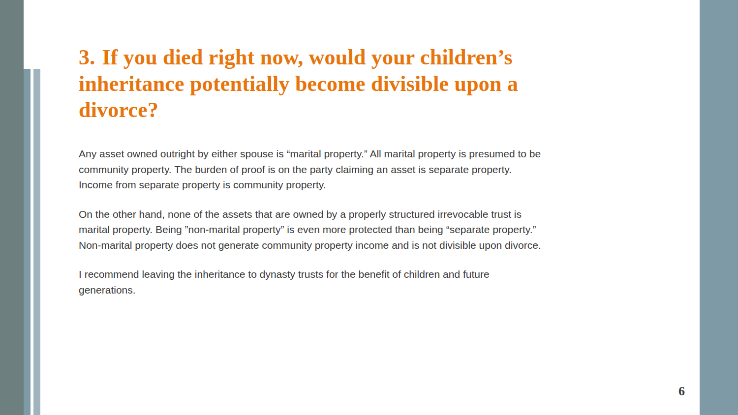3. If you died right now, would your children’s inheritance potentially become divisible upon a divorce?
Any asset owned outright by either spouse is “marital property.” All marital property is presumed to be community property. The burden of proof is on the party claiming an asset is separate property. Income from separate property is community property.
On the other hand, none of the assets that are owned by a properly structured irrevocable trust is marital property. Being ”non-marital property” is even more protected than being “separate property.” Non-marital property does not generate community property income and is not divisible upon divorce.
I recommend leaving the inheritance to dynasty trusts for the benefit of children and future generations.
6